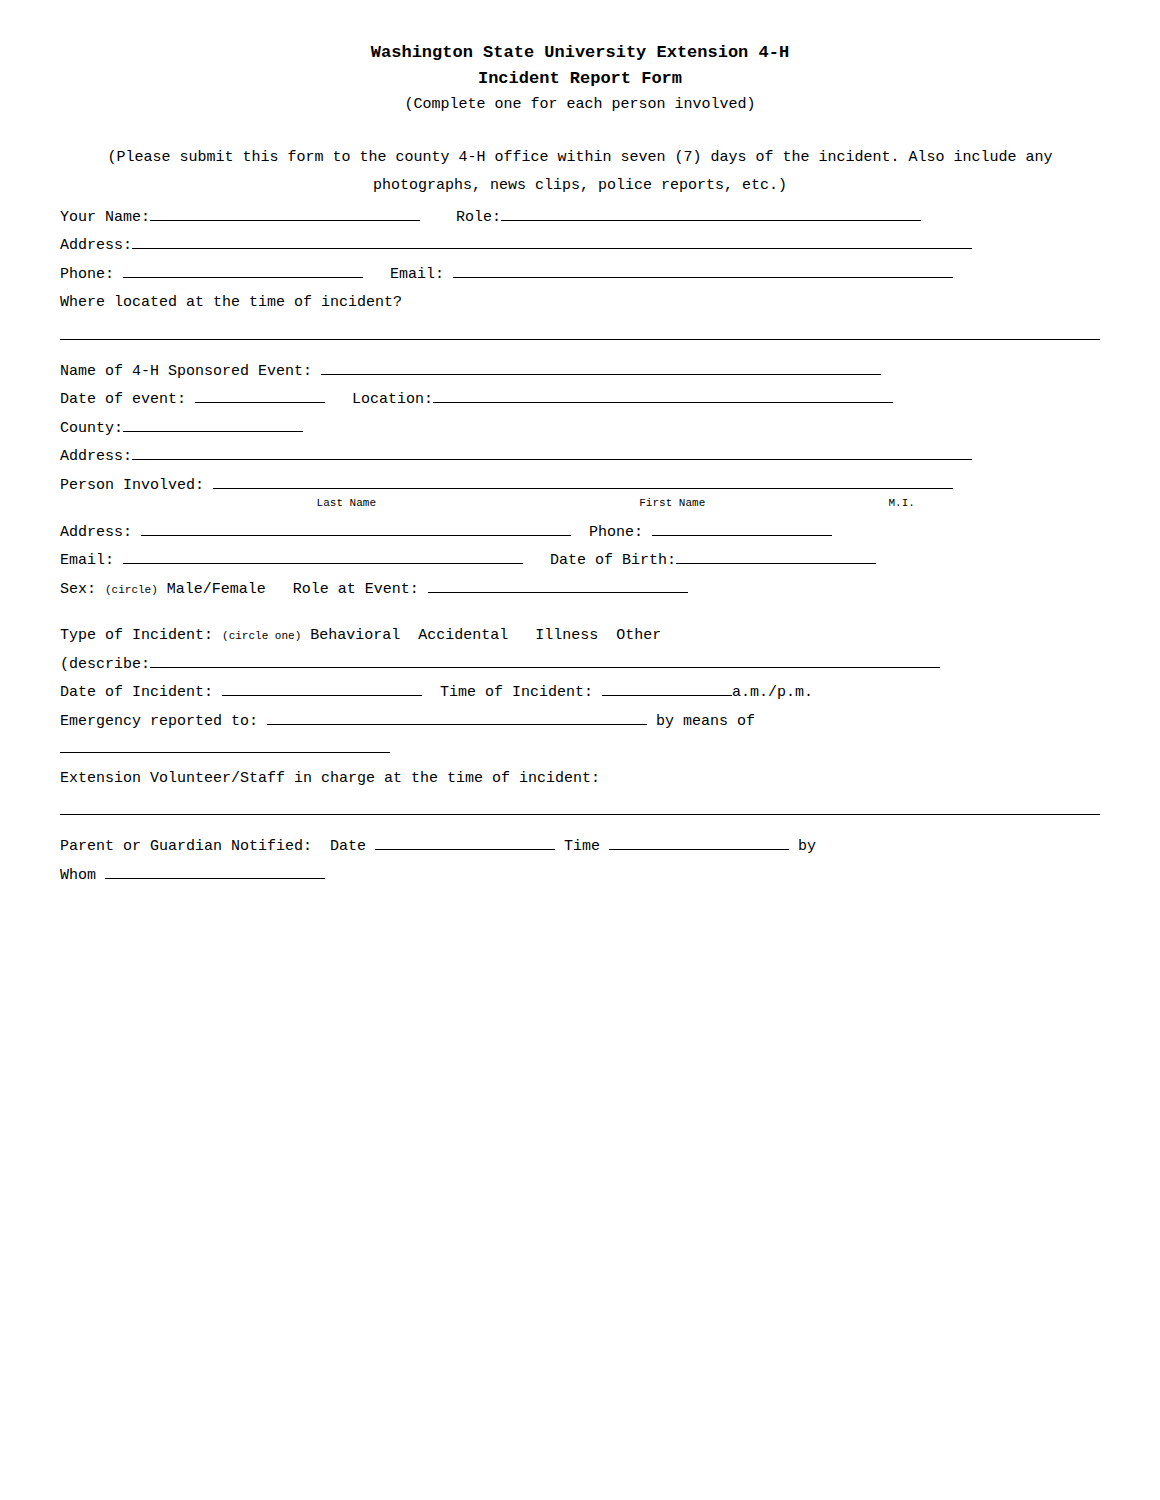Washington State University Extension 4-H
Incident Report Form
(Complete one for each person involved)
(Please submit this form to the county 4-H office within seven (7) days of the incident. Also include any photographs, news clips, police reports, etc.)
Your Name: Role:
Address:
Phone: Email:
Where located at the time of incident?
Name of 4-H Sponsored Event:
Date of event: Location:
County:
Address:
Person Involved:
Last Name First Name M.I.
Address: Phone:
Email: Date of Birth:
Sex: (circle) Male/Female Role at Event:
Type of Incident: (circle one) Behavioral Accidental Illness Other
(describe:
Date of Incident: Time of Incident: a.m./p.m.
Emergency reported to: by means of
Extension Volunteer/Staff in charge at the time of incident:
Parent or Guardian Notified: Date Time by
Whom